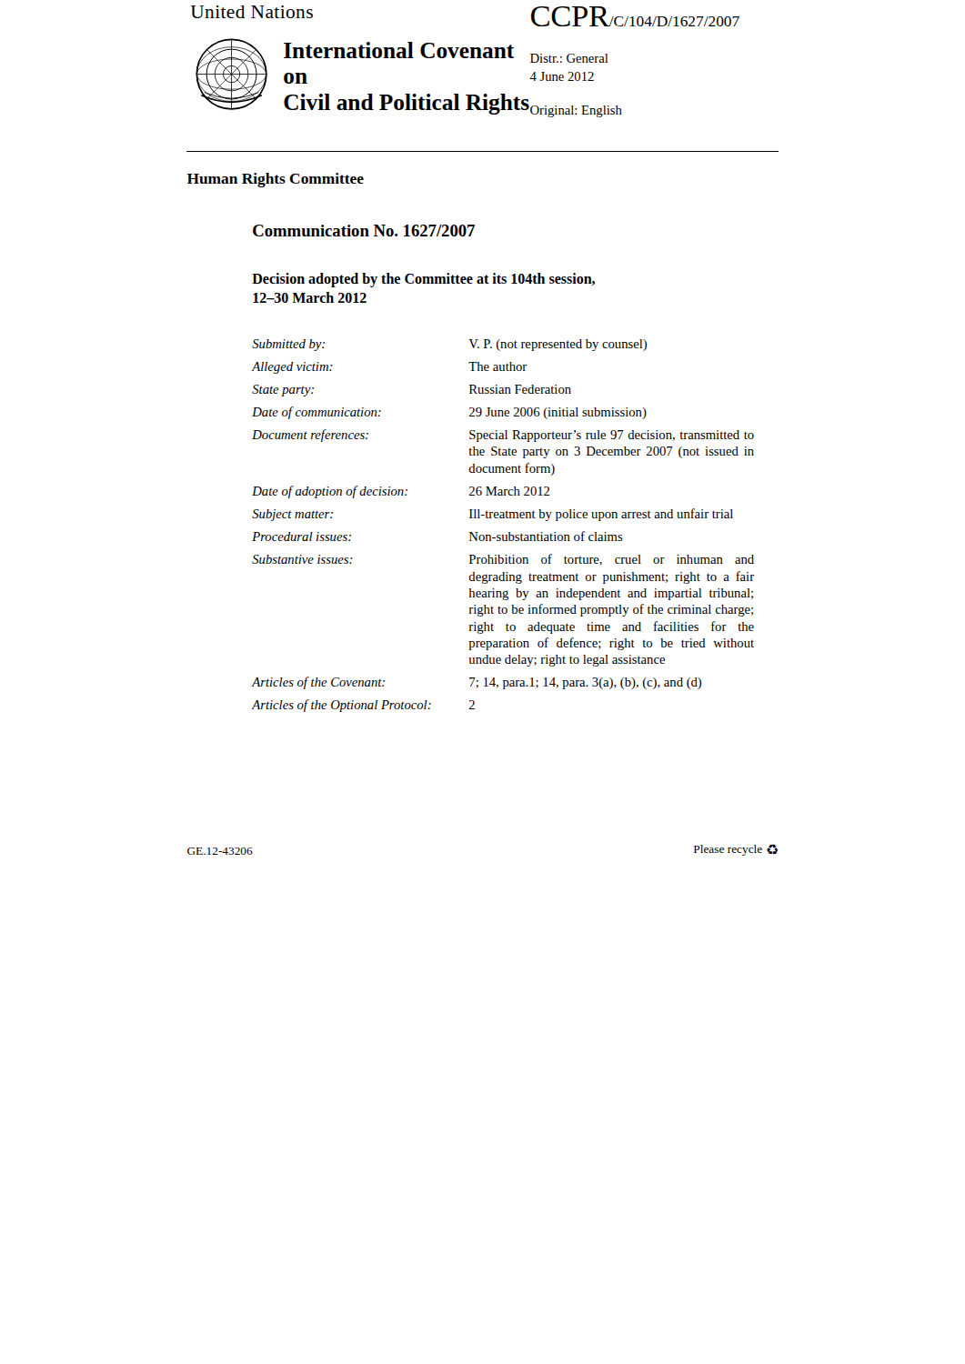United Nations
International Covenant on
Civil and Political Rights
CCPR/C/104/D/1627/2007
Distr.: General
4 June 2012
Original: English
Human Rights Committee
Communication No. 1627/2007
Decision adopted by the Committee at its 104th session,
12–30 March 2012
| Submitted by: | V. P. (not represented by counsel) |
| Alleged victim: | The author |
| State party: | Russian Federation |
| Date of communication: | 29 June 2006 (initial submission) |
| Document references: | Special Rapporteur’s rule 97 decision, transmitted to the State party on 3 December 2007 (not issued in document form) |
| Date of adoption of decision: | 26 March 2012 |
| Subject matter: | Ill-treatment by police upon arrest and unfair trial |
| Procedural issues: | Non-substantiation of claims |
| Substantive issues: | Prohibition of torture, cruel or inhuman and degrading treatment or punishment; right to a fair hearing by an independent and impartial tribunal; right to be informed promptly of the criminal charge; right to adequate time and facilities for the preparation of defence; right to be tried without undue delay; right to legal assistance |
| Articles of the Covenant: | 7; 14, para.1; 14, para. 3(a), (b), (c), and (d) |
| Articles of the Optional Protocol: | 2 |
GE.12-43206
Please recycle ♻